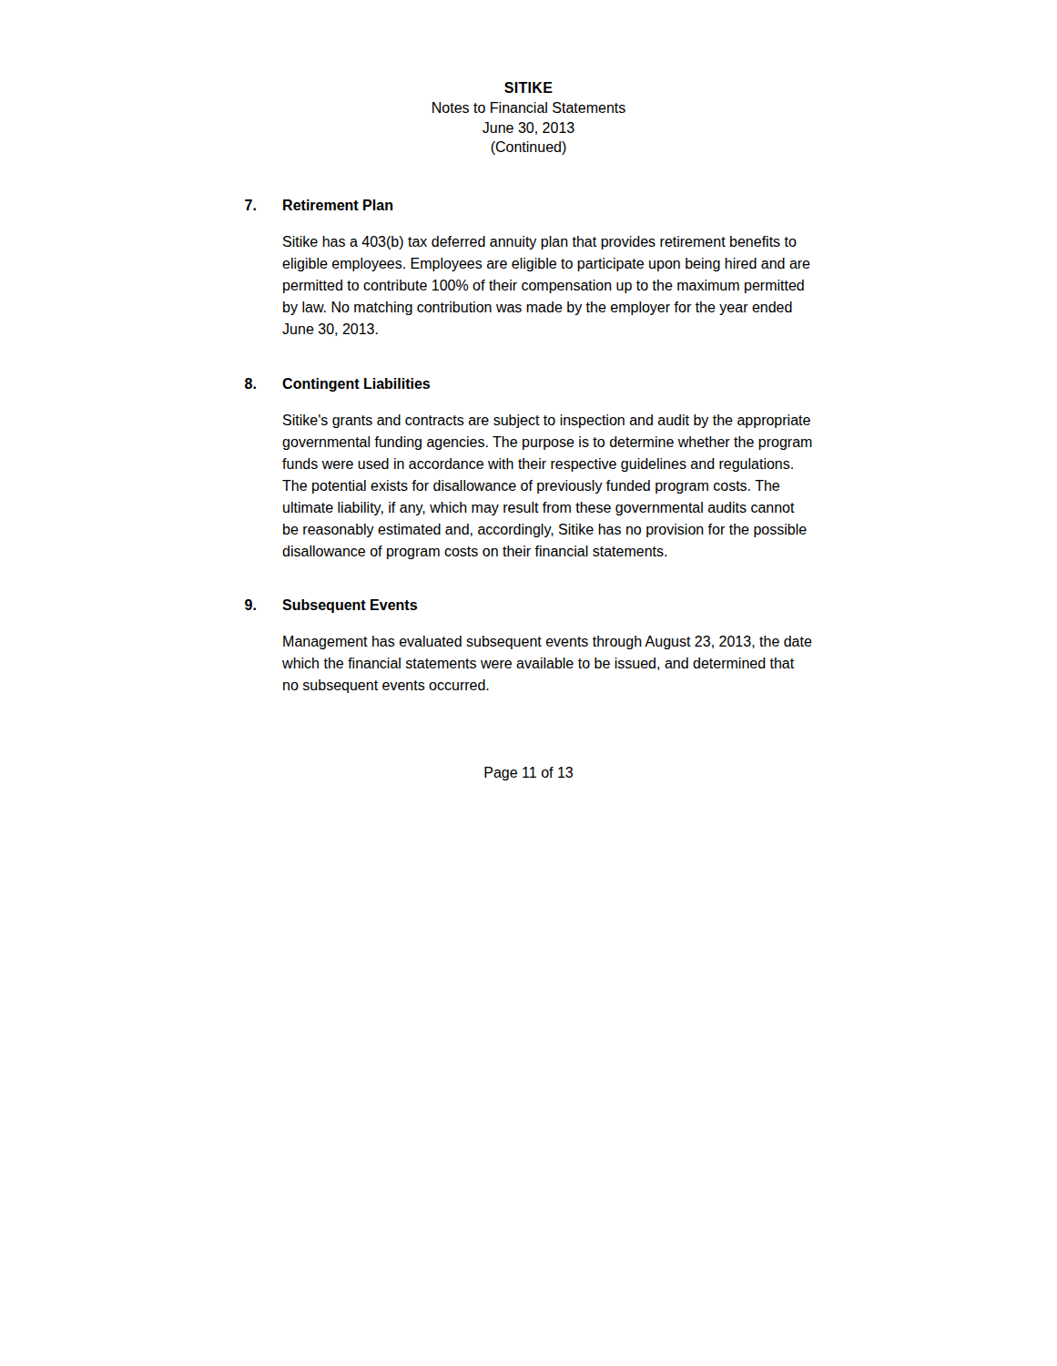SITIKE
Notes to Financial Statements
June 30, 2013
(Continued)
7.
Retirement Plan
Sitike has a 403(b) tax deferred annuity plan that provides retirement benefits to eligible employees. Employees are eligible to participate upon being hired and are permitted to contribute 100% of their compensation up to the maximum permitted by law. No matching contribution was made by the employer for the year ended June 30, 2013.
8.
Contingent Liabilities
Sitike's grants and contracts are subject to inspection and audit by the appropriate governmental funding agencies. The purpose is to determine whether the program funds were used in accordance with their respective guidelines and regulations. The potential exists for disallowance of previously funded program costs. The ultimate liability, if any, which may result from these governmental audits cannot be reasonably estimated and, accordingly, Sitike has no provision for the possible disallowance of program costs on their financial statements.
9.
Subsequent Events
Management has evaluated subsequent events through August 23, 2013, the date which the financial statements were available to be issued, and determined that no subsequent events occurred.
Page 11 of 13